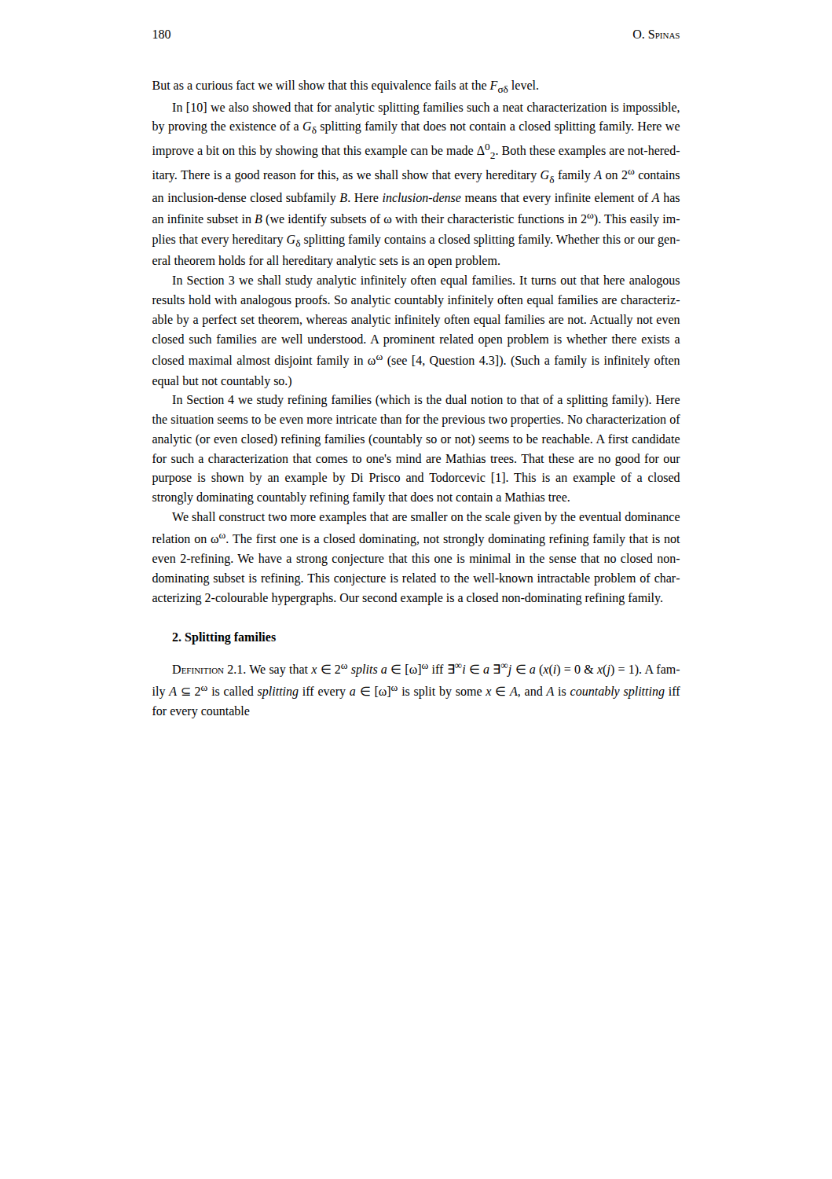180 O. Spinas
But as a curious fact we will show that this equivalence fails at the Fσδ level.
In [10] we also showed that for analytic splitting families such a neat characterization is impossible, by proving the existence of a Gδ splitting family that does not contain a closed splitting family. Here we improve a bit on this by showing that this example can be made Δ02. Both these examples are not-hereditary. There is a good reason for this, as we shall show that every hereditary Gδ family A on 2ω contains an inclusion-dense closed subfamily B. Here inclusion-dense means that every infinite element of A has an infinite subset in B (we identify subsets of ω with their characteristic functions in 2ω). This easily implies that every hereditary Gδ splitting family contains a closed splitting family. Whether this or our general theorem holds for all hereditary analytic sets is an open problem.
In Section 3 we shall study analytic infinitely often equal families. It turns out that here analogous results hold with analogous proofs. So analytic countably infinitely often equal families are characterizable by a perfect set theorem, whereas analytic infinitely often equal families are not. Actually not even closed such families are well understood. A prominent related open problem is whether there exists a closed maximal almost disjoint family in ωω (see [4, Question 4.3]). (Such a family is infinitely often equal but not countably so.)
In Section 4 we study refining families (which is the dual notion to that of a splitting family). Here the situation seems to be even more intricate than for the previous two properties. No characterization of analytic (or even closed) refining families (countably so or not) seems to be reachable. A first candidate for such a characterization that comes to one's mind are Mathias trees. That these are no good for our purpose is shown by an example by Di Prisco and Todorcevic [1]. This is an example of a closed strongly dominating countably refining family that does not contain a Mathias tree.
We shall construct two more examples that are smaller on the scale given by the eventual dominance relation on ωω. The first one is a closed dominating, not strongly dominating refining family that is not even 2-refining. We have a strong conjecture that this one is minimal in the sense that no closed non-dominating subset is refining. This conjecture is related to the well-known intractable problem of characterizing 2-colourable hypergraphs. Our second example is a closed non-dominating refining family.
2. Splitting families
Definition 2.1. We say that x ∈ 2ω splits a ∈ [ω]ω iff ∃∞i ∈ a ∃∞j ∈ a (x(i) = 0 & x(j) = 1). A family A ⊆ 2ω is called splitting iff every a ∈ [ω]ω is split by some x ∈ A, and A is countably splitting iff for every countable